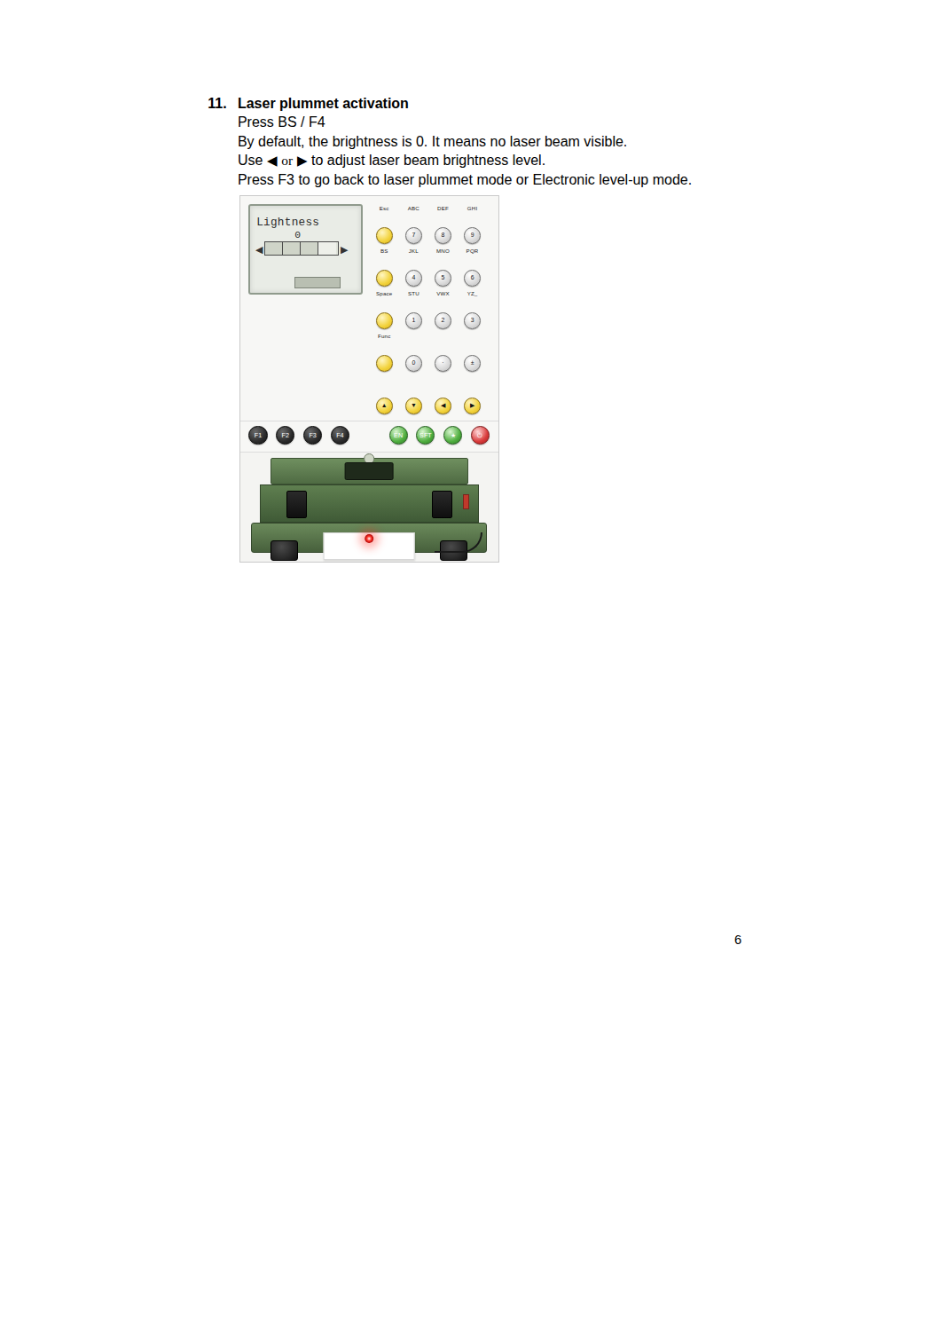Laser plummet activation
Press BS / F4
By default, the brightness is 0. It means no laser beam visible.
Use ◀ or ▶ to adjust laser beam brightness level.
Press F3 to go back to laser plummet mode or Electronic level-up mode.
Lightness
0
◀
▶
Esc
ABC
DEF
GHI
7
8
9
BS
JKL
MNO
PQR
4
5
6
Space
STU
VWX
YZ_
1
2
3
Func
.
.
.
0
·
±
.
.
.
.
▲
▼
◀
▶
F1
F2
F3
F4
EN
SFT
★
⏻
6